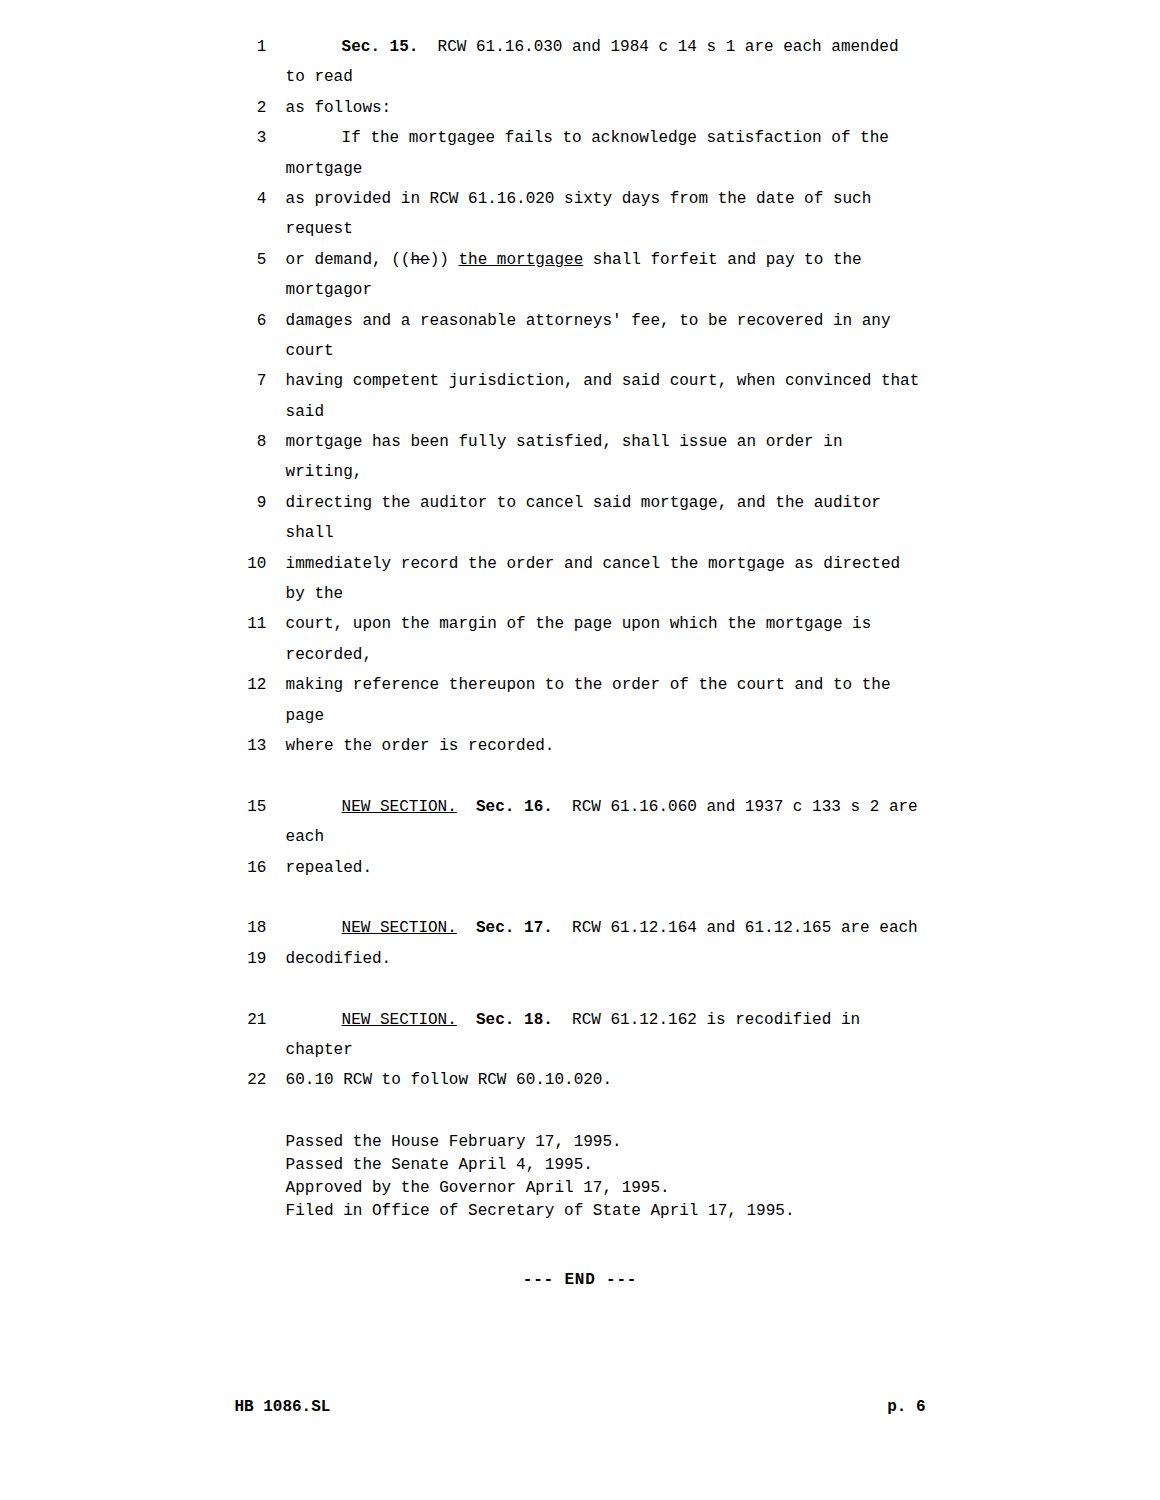Sec. 15. RCW 61.16.030 and 1984 c 14 s 1 are each amended to read
as follows:
If the mortgagee fails to acknowledge satisfaction of the mortgage
as provided in RCW 61.16.020 sixty days from the date of such request
or demand, ((he)) the mortgagee shall forfeit and pay to the mortgagor
damages and a reasonable attorneys' fee, to be recovered in any court
having competent jurisdiction, and said court, when convinced that said
mortgage has been fully satisfied, shall issue an order in writing,
directing the auditor to cancel said mortgage, and the auditor shall
immediately record the order and cancel the mortgage as directed by the
court, upon the margin of the page upon which the mortgage is recorded,
making reference thereupon to the order of the court and to the page
where the order is recorded.
NEW SECTION. Sec. 16. RCW 61.16.060 and 1937 c 133 s 2 are each
repealed.
NEW SECTION. Sec. 17. RCW 61.12.164 and 61.12.165 are each
decodified.
NEW SECTION. Sec. 18. RCW 61.12.162 is recodified in chapter
60.10 RCW to follow RCW 60.10.020.
Passed the House February 17, 1995.
Passed the Senate April 4, 1995.
Approved by the Governor April 17, 1995.
Filed in Office of Secretary of State April 17, 1995.
--- END ---
HB 1086.SL p. 6